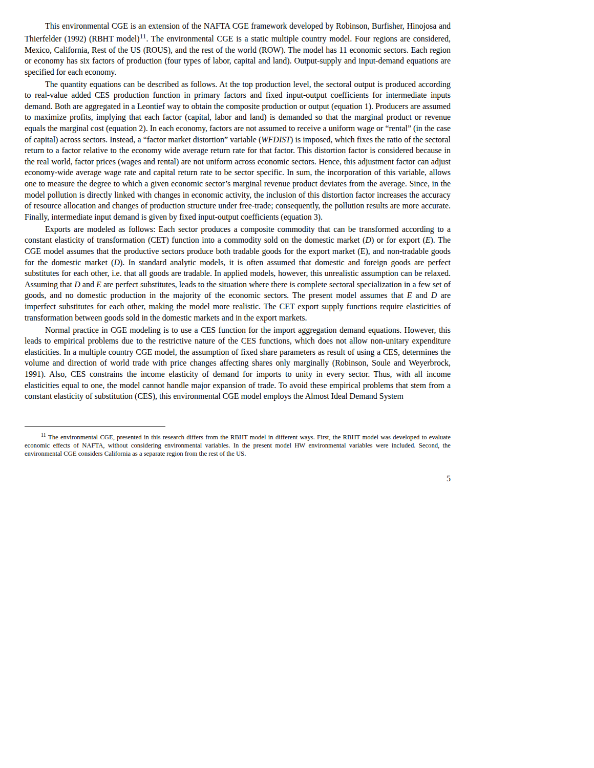This environmental CGE is an extension of the NAFTA CGE framework developed by Robinson, Burfisher, Hinojosa and Thierfelder (1992) (RBHT model)11. The environmental CGE is a static multiple country model. Four regions are considered, Mexico, California, Rest of the US (ROUS), and the rest of the world (ROW). The model has 11 economic sectors. Each region or economy has six factors of production (four types of labor, capital and land). Output-supply and input-demand equations are specified for each economy.
The quantity equations can be described as follows. At the top production level, the sectoral output is produced according to real-value added CES production function in primary factors and fixed input-output coefficients for intermediate inputs demand. Both are aggregated in a Leontief way to obtain the composite production or output (equation 1). Producers are assumed to maximize profits, implying that each factor (capital, labor and land) is demanded so that the marginal product or revenue equals the marginal cost (equation 2). In each economy, factors are not assumed to receive a uniform wage or “rental” (in the case of capital) across sectors. Instead, a “factor market distortion” variable (WFDIST) is imposed, which fixes the ratio of the sectoral return to a factor relative to the economy wide average return rate for that factor. This distortion factor is considered because in the real world, factor prices (wages and rental) are not uniform across economic sectors. Hence, this adjustment factor can adjust economy-wide average wage rate and capital return rate to be sector specific. In sum, the incorporation of this variable, allows one to measure the degree to which a given economic sector’s marginal revenue product deviates from the average. Since, in the model pollution is directly linked with changes in economic activity, the inclusion of this distortion factor increases the accuracy of resource allocation and changes of production structure under free-trade; consequently, the pollution results are more accurate. Finally, intermediate input demand is given by fixed input-output coefficients (equation 3).
Exports are modeled as follows: Each sector produces a composite commodity that can be transformed according to a constant elasticity of transformation (CET) function into a commodity sold on the domestic market (D) or for export (E). The CGE model assumes that the productive sectors produce both tradable goods for the export market (E), and non-tradable goods for the domestic market (D). In standard analytic models, it is often assumed that domestic and foreign goods are perfect substitutes for each other, i.e. that all goods are tradable. In applied models, however, this unrealistic assumption can be relaxed. Assuming that D and E are perfect substitutes, leads to the situation where there is complete sectoral specialization in a few set of goods, and no domestic production in the majority of the economic sectors. The present model assumes that E and D are imperfect substitutes for each other, making the model more realistic. The CET export supply functions require elasticities of transformation between goods sold in the domestic markets and in the export markets.
Normal practice in CGE modeling is to use a CES function for the import aggregation demand equations. However, this leads to empirical problems due to the restrictive nature of the CES functions, which does not allow non-unitary expenditure elasticities. In a multiple country CGE model, the assumption of fixed share parameters as result of using a CES, determines the volume and direction of world trade with price changes affecting shares only marginally (Robinson, Soule and Weyerbrock, 1991). Also, CES constrains the income elasticity of demand for imports to unity in every sector. Thus, with all income elasticities equal to one, the model cannot handle major expansion of trade. To avoid these empirical problems that stem from a constant elasticity of substitution (CES), this environmental CGE model employs the Almost Ideal Demand System
11 The environmental CGE, presented in this research differs from the RBHT model in different ways. First, the RBHT model was developed to evaluate economic effects of NAFTA, without considering environmental variables. In the present model HW environmental variables were included. Second, the environmental CGE considers California as a separate region from the rest of the US.
5